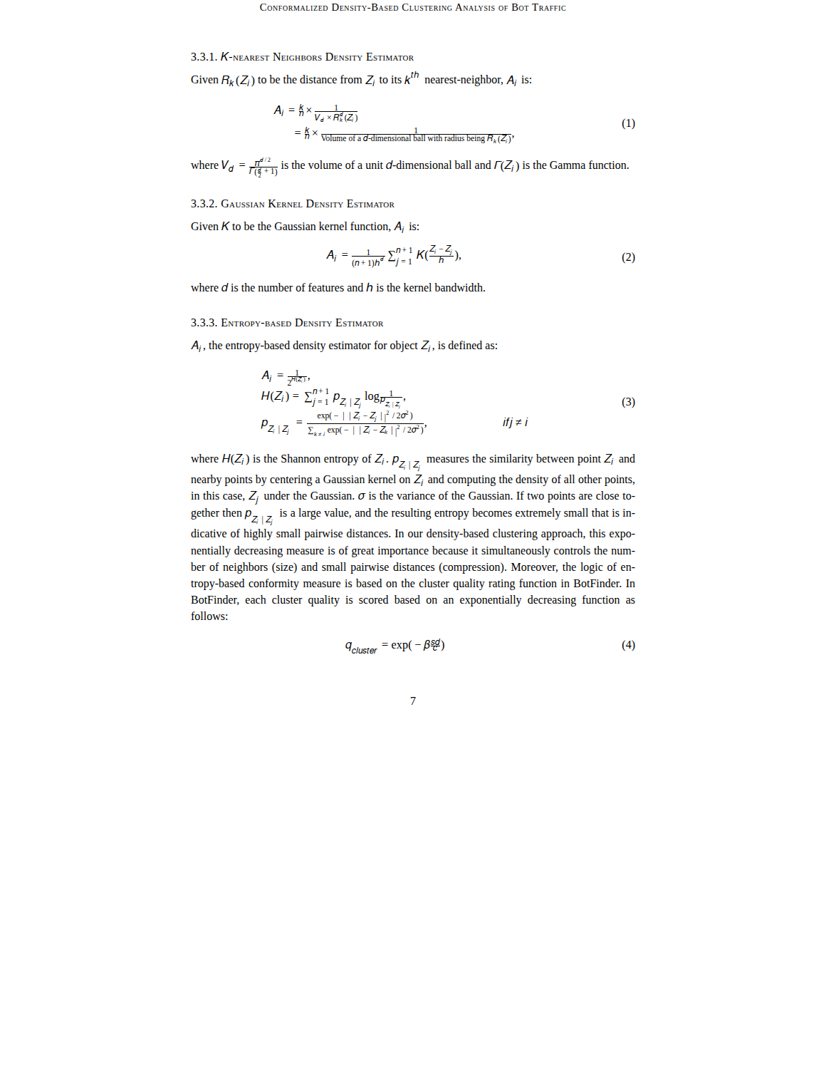Conformalized Density-Based Clustering Analysis of Bot Traffic
3.3.1. K-nearest Neighbors Density Estimator
Given Rk(Zi) to be the distance from Zi to its kth nearest-neighbor, Ai is:
Ai = kn × 1 Vd×Rkd(Zi) = kn × 1 Volume of a d-dimensional ball with radius being Rk(Zi) ,
(1)
where Vd=πd/2Γ(d2+1) is the volume of a unit d-dimensional ball and Γ(Zi) is the Gamma function.
3.3.2. Gaussian Kernel Density Estimator
Given K to be the Gaussian kernel function, Ai is:
Ai = 1 (n+1)hd ∑ j=1 n+1 K ( Zi−Zj h ) ,
(2)
where d is the number of features and h is the kernel bandwidth.
3.3.3. Entropy-based Density Estimator
Ai, the entropy-based density estimator for object Zi, is defined as:
Ai = 1 2H(Zi) , H(Zi) = ∑ j=1 n+1 pZi|Zj log 1 pZi|Zj , pZi|Zj = exp(−||Zi−Zj||2/2σ2) ∑k≠iexp(−||Zi−Zk||2/2σ2) , ifj≠i
(3)
where H(Zi) is the Shannon entropy of Zi. pZi|Zj measures the similarity between point Zi and nearby points by centering a Gaussian kernel on Zi and computing the density of all other points, in this case, Zj under the Gaussian. σ is the variance of the Gaussian. If two points are close together then pZi|Zj is a large value, and the resulting entropy becomes extremely small that is indicative of highly small pairwise distances. In our density-based clustering approach, this exponentially decreasing measure is of great importance because it simultaneously controls the number of neighbors (size) and small pairwise distances (compression). Moreover, the logic of entropy-based conformity measure is based on the cluster quality rating function in BotFinder. In BotFinder, each cluster quality is scored based on an exponentially decreasing function as follows:
qcluster = exp ( −β sd c )
(4)
7